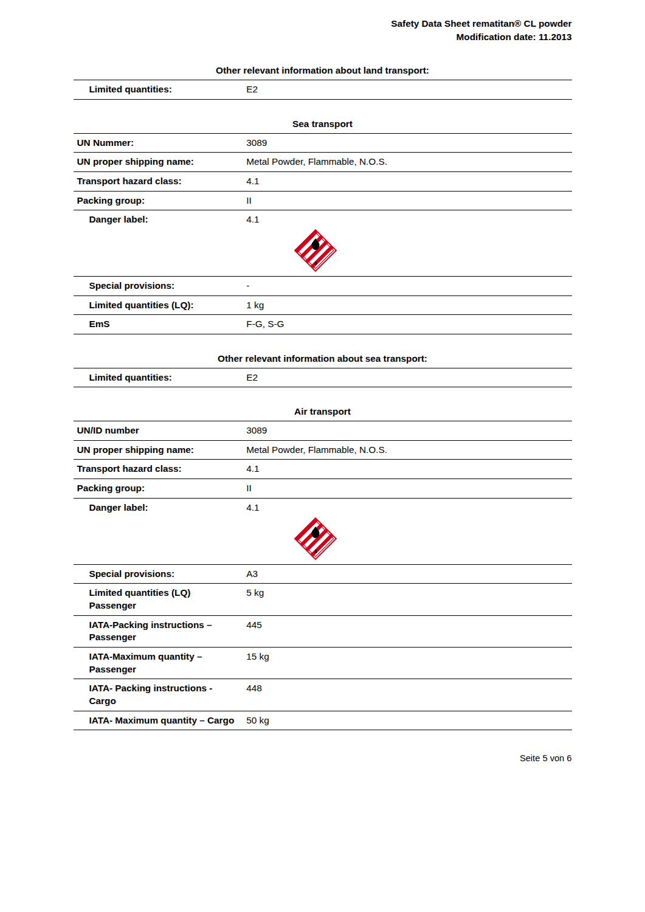Safety Data Sheet rematitan® CL powder
Modification date: 11.2013
Other relevant information about land transport:
| Limited quantities: | E2 |
Sea transport
| UN Nummer: | 3089 |
| UN proper shipping name: | Metal Powder, Flammable, N.O.S. |
| Transport hazard class: | 4.1 |
| Packing group: | II |
| Danger label: | 4.1 4 |
| Special provisions: | - |
| Limited quantities (LQ): | 1 kg |
| EmS | F-G, S-G |
Other relevant information about sea transport:
| Limited quantities: | E2 |
Air transport
| UN/ID number | 3089 |
| UN proper shipping name: | Metal Powder, Flammable, N.O.S. |
| Transport hazard class: | 4.1 |
| Packing group: | II |
| Danger label: | 4.1 4 |
| Special provisions: | A3 |
| Limited quantities (LQ) Passenger | 5 kg |
| IATA-Packing instructions – Passenger | 445 |
| IATA-Maximum quantity – Passenger | 15 kg |
| IATA- Packing instructions - Cargo | 448 |
| IATA- Maximum quantity – Cargo | 50 kg |
Seite 5 von 6